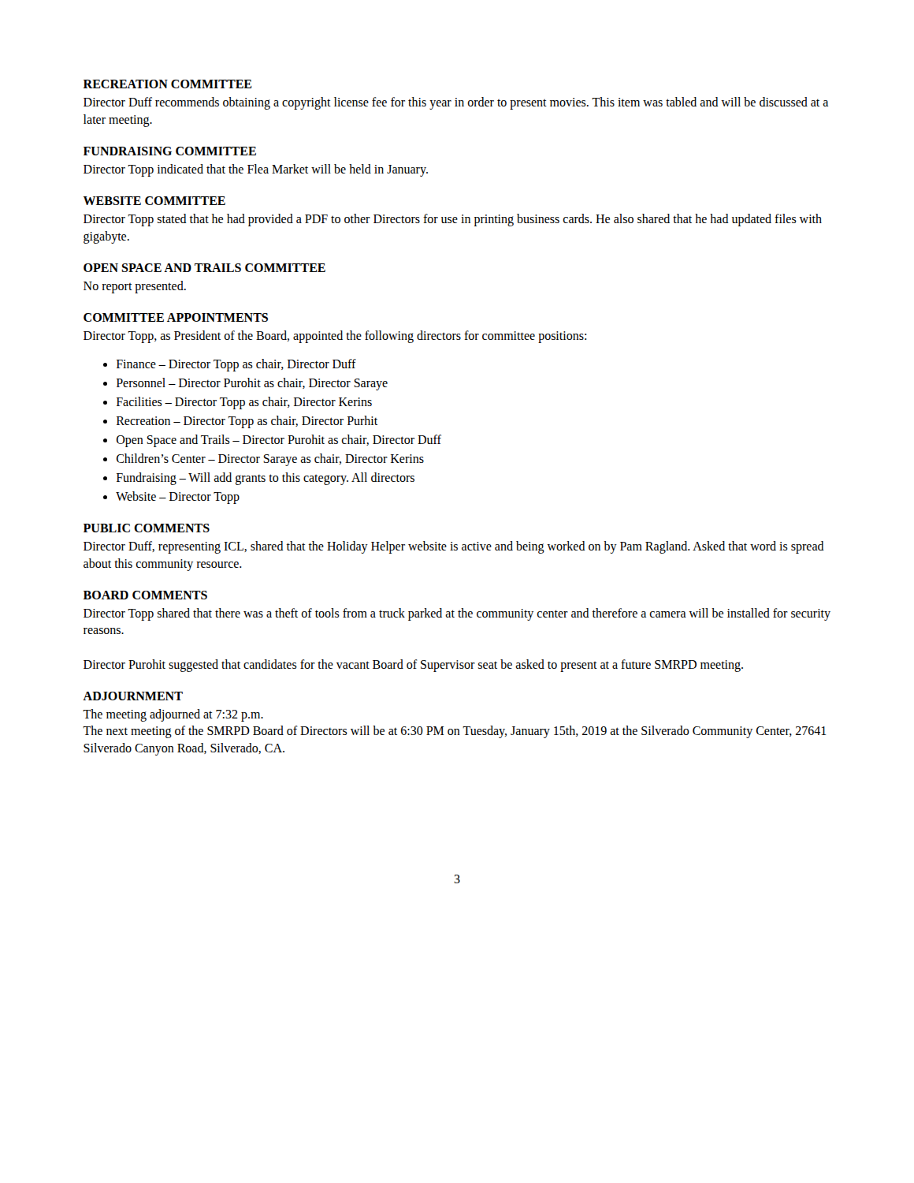Recreation Committee
Director Duff recommends obtaining a copyright license fee for this year in order to present movies. This item was tabled and will be discussed at a later meeting.
Fundraising Committee
Director Topp indicated that the Flea Market will be held in January.
Website Committee
Director Topp stated that he had provided a PDF to other Directors for use in printing business cards. He also shared that he had updated files with gigabyte.
Open Space and Trails Committee
No report presented.
Committee Appointments
Director Topp, as President of the Board, appointed the following directors for committee positions:
Finance – Director Topp as chair, Director Duff
Personnel – Director Purohit as chair, Director Saraye
Facilities – Director Topp as chair, Director Kerins
Recreation – Director Topp as chair, Director Purhit
Open Space and Trails – Director Purohit as chair, Director Duff
Children’s Center – Director Saraye as chair, Director Kerins
Fundraising – Will add grants to this category. All directors
Website – Director Topp
Public Comments
Director Duff, representing ICL, shared that the Holiday Helper website is active and being worked on by Pam Ragland. Asked that word is spread about this community resource.
Board Comments
Director Topp shared that there was a theft of tools from a truck parked at the community center and therefore a camera will be installed for security reasons.
Director Purohit suggested that candidates for the vacant Board of Supervisor seat be asked to present at a future SMRPD meeting.
Adjournment
The meeting adjourned at 7:32 p.m.
The next meeting of the SMRPD Board of Directors will be at 6:30 PM on Tuesday, January 15th, 2019 at the Silverado Community Center, 27641 Silverado Canyon Road, Silverado, CA.
3